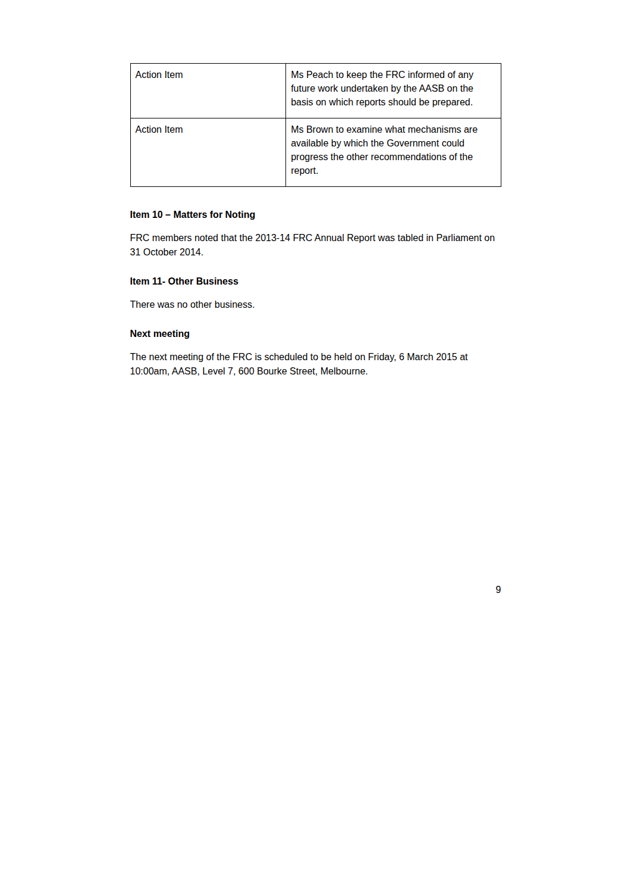| Action Item | Ms Peach to keep the FRC informed of any future work undertaken by the AASB on the basis on which reports should be prepared. |
| Action Item | Ms Brown to examine what mechanisms are available by which the Government could progress the other recommendations of the report. |
Item 10 – Matters for Noting
FRC members noted that the 2013-14 FRC Annual Report was tabled in Parliament on 31 October 2014.
Item 11- Other Business
There was no other business.
Next meeting
The next meeting of the FRC is scheduled to be held on Friday, 6 March 2015 at 10:00am, AASB, Level 7, 600 Bourke Street, Melbourne.
9